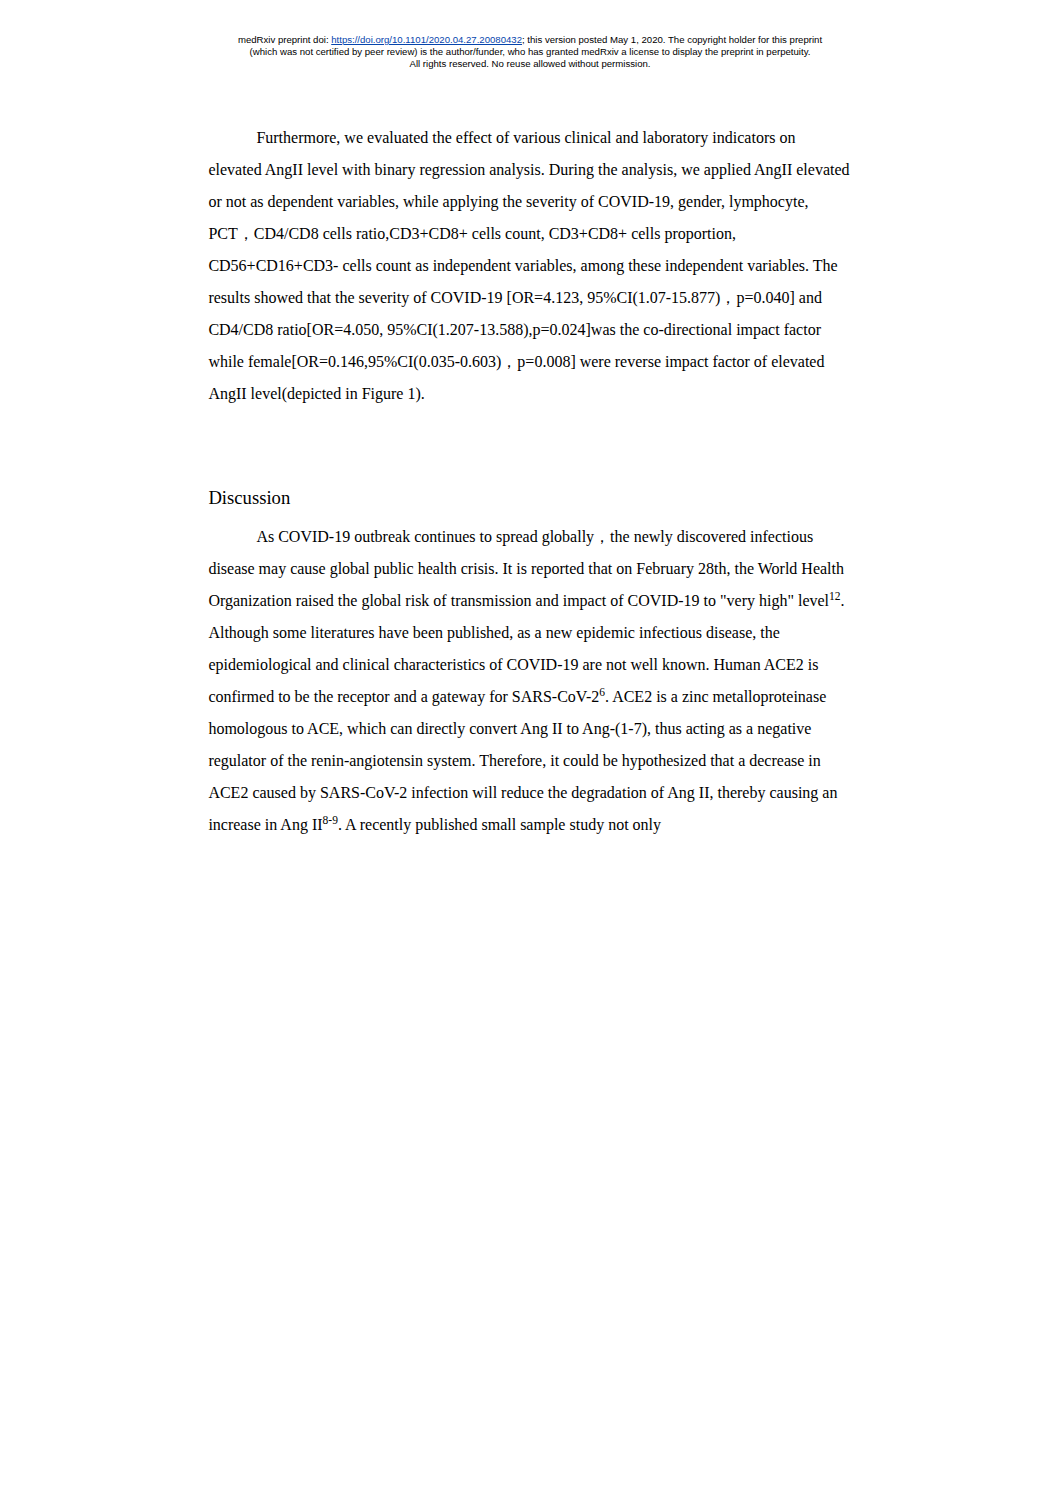medRxiv preprint doi: https://doi.org/10.1101/2020.04.27.20080432; this version posted May 1, 2020. The copyright holder for this preprint
(which was not certified by peer review) is the author/funder, who has granted medRxiv a license to display the preprint in perpetuity.
All rights reserved. No reuse allowed without permission.
Furthermore, we evaluated the effect of various clinical and laboratory indicators on elevated AngII level with binary regression analysis. During the analysis, we applied AngII elevated or not as dependent variables, while applying the severity of COVID-19, gender, lymphocyte, PCT，CD4/CD8 cells ratio,CD3+CD8+ cells count, CD3+CD8+ cells proportion, CD56+CD16+CD3- cells count as independent variables, among these independent variables. The results showed that the severity of COVID-19 [OR=4.123, 95%CI(1.07-15.877)，p=0.040] and CD4/CD8 ratio[OR=4.050, 95%CI(1.207-13.588),p=0.024]was the co-directional impact factor while female[OR=0.146,95%CI(0.035-0.603)，p=0.008] were reverse impact factor of elevated AngII level(depicted in Figure 1).
Discussion
As COVID-19 outbreak continues to spread globally，the newly discovered infectious disease may cause global public health crisis. It is reported that on February 28th, the World Health Organization raised the global risk of transmission and impact of COVID-19 to "very high" level12. Although some literatures have been published, as a new epidemic infectious disease, the epidemiological and clinical characteristics of COVID-19 are not well known. Human ACE2 is confirmed to be the receptor and a gateway for SARS-CoV-26. ACE2 is a zinc metalloproteinase homologous to ACE, which can directly convert Ang II to Ang-(1-7), thus acting as a negative regulator of the renin-angiotensin system. Therefore, it could be hypothesized that a decrease in ACE2 caused by SARS-CoV-2 infection will reduce the degradation of Ang II, thereby causing an increase in Ang II8-9. A recently published small sample study not only